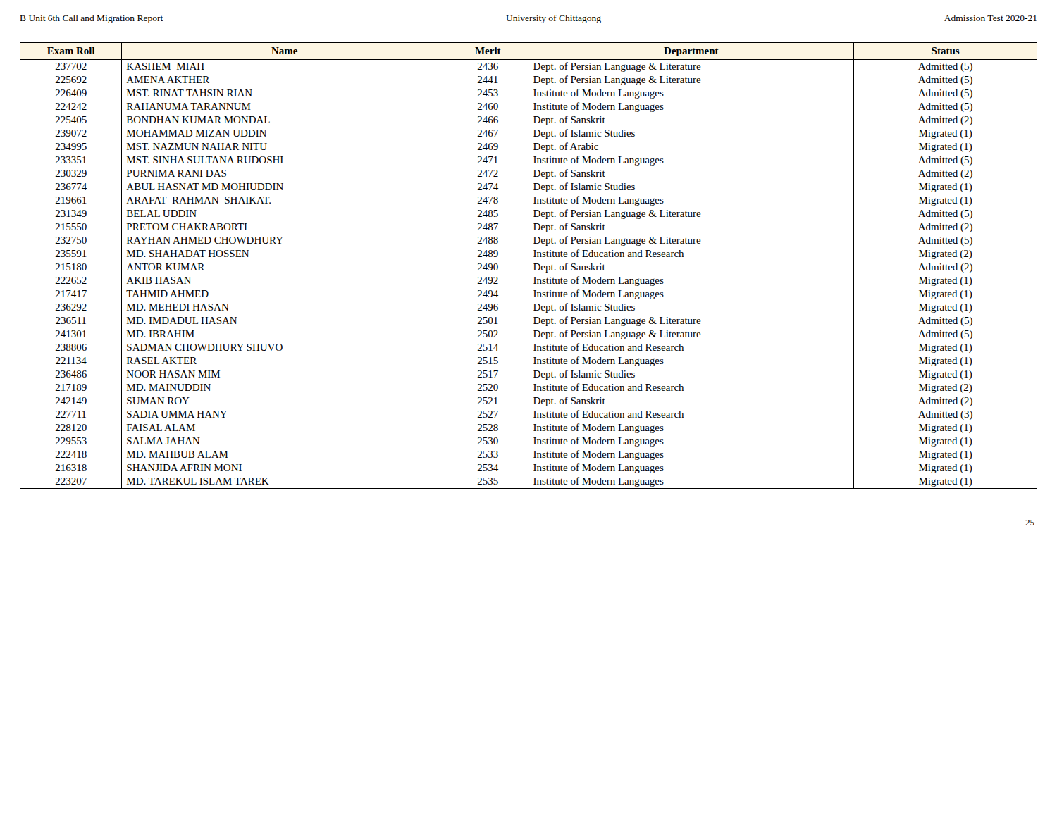B Unit 6th Call and Migration Report
University of Chittagong
Admission Test 2020-21
| Exam Roll | Name | Merit | Department | Status |
| --- | --- | --- | --- | --- |
| 237702 | KASHEM MIAH | 2436 | Dept. of Persian Language & Literature | Admitted (5) |
| 225692 | AMENA AKTHER | 2441 | Dept. of Persian Language & Literature | Admitted (5) |
| 226409 | MST. RINAT TAHSIN RIAN | 2453 | Institute of Modern Languages | Admitted (5) |
| 224242 | RAHANUMA TARANNUM | 2460 | Institute of Modern Languages | Admitted (5) |
| 225405 | BONDHAN KUMAR MONDAL | 2466 | Dept. of Sanskrit | Admitted (2) |
| 239072 | MOHAMMAD MIZAN UDDIN | 2467 | Dept. of Islamic Studies | Migrated (1) |
| 234995 | MST. NAZMUN NAHAR NITU | 2469 | Dept. of Arabic | Migrated (1) |
| 233351 | MST. SINHA SULTANA RUDOSHI | 2471 | Institute of Modern Languages | Admitted (5) |
| 230329 | PURNIMA RANI DAS | 2472 | Dept. of Sanskrit | Admitted (2) |
| 236774 | ABUL HASNAT MD MOHIUDDIN | 2474 | Dept. of Islamic Studies | Migrated (1) |
| 219661 | ARAFAT RAHMAN SHAIKAT. | 2478 | Institute of Modern Languages | Migrated (1) |
| 231349 | BELAL UDDIN | 2485 | Dept. of Persian Language & Literature | Admitted (5) |
| 215550 | PRETOM CHAKRABORTI | 2487 | Dept. of Sanskrit | Admitted (2) |
| 232750 | RAYHAN AHMED CHOWDHURY | 2488 | Dept. of Persian Language & Literature | Admitted (5) |
| 235591 | MD. SHAHADAT HOSSEN | 2489 | Institute of Education and Research | Migrated (2) |
| 215180 | ANTOR KUMAR | 2490 | Dept. of Sanskrit | Admitted (2) |
| 222652 | AKIB HASAN | 2492 | Institute of Modern Languages | Migrated (1) |
| 217417 | TAHMID AHMED | 2494 | Institute of Modern Languages | Migrated (1) |
| 236292 | MD. MEHEDI HASAN | 2496 | Dept. of Islamic Studies | Migrated (1) |
| 236511 | MD. IMDADUL HASAN | 2501 | Dept. of Persian Language & Literature | Admitted (5) |
| 241301 | MD. IBRAHIM | 2502 | Dept. of Persian Language & Literature | Admitted (5) |
| 238806 | SADMAN CHOWDHURY SHUVO | 2514 | Institute of Education and Research | Migrated (1) |
| 221134 | RASEL AKTER | 2515 | Institute of Modern Languages | Migrated (1) |
| 236486 | NOOR HASAN MIM | 2517 | Dept. of Islamic Studies | Migrated (1) |
| 217189 | MD. MAINUDDIN | 2520 | Institute of Education and Research | Migrated (2) |
| 242149 | SUMAN ROY | 2521 | Dept. of Sanskrit | Admitted (2) |
| 227711 | SADIA UMMA HANY | 2527 | Institute of Education and Research | Admitted (3) |
| 228120 | FAISAL ALAM | 2528 | Institute of Modern Languages | Migrated (1) |
| 229553 | SALMA JAHAN | 2530 | Institute of Modern Languages | Migrated (1) |
| 222418 | MD. MAHBUB ALAM | 2533 | Institute of Modern Languages | Migrated (1) |
| 216318 | SHANJIDA AFRIN MONI | 2534 | Institute of Modern Languages | Migrated (1) |
| 223207 | MD. TAREKUL ISLAM TAREK | 2535 | Institute of Modern Languages | Migrated (1) |
25